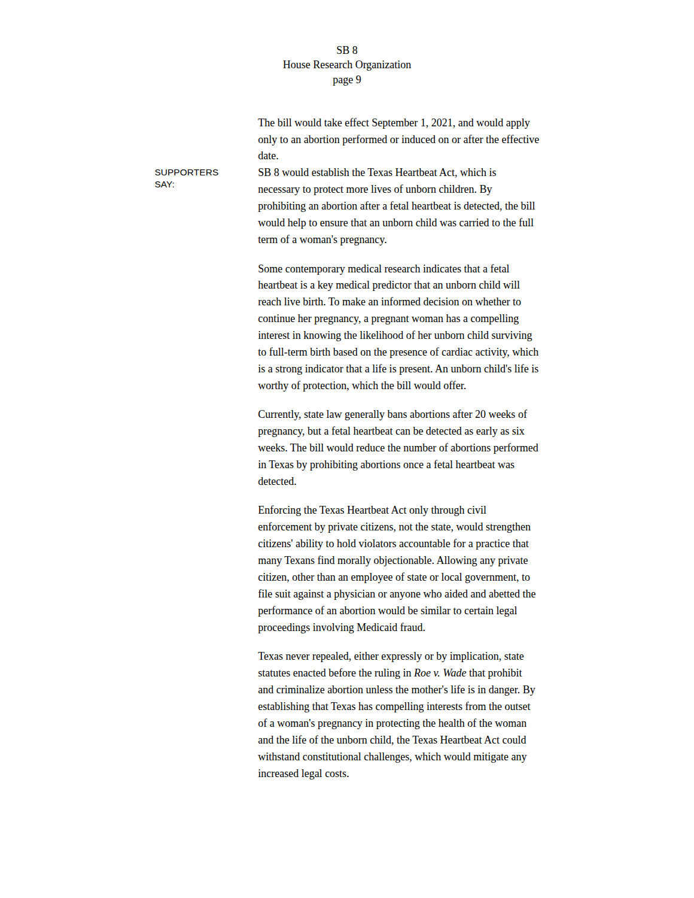SB 8 House Research Organization page 9
The bill would take effect September 1, 2021, and would apply only to an abortion performed or induced on or after the effective date.
SUPPORTERS
SAY:
SB 8 would establish the Texas Heartbeat Act, which is necessary to protect more lives of unborn children. By prohibiting an abortion after a fetal heartbeat is detected, the bill would help to ensure that an unborn child was carried to the full term of a woman's pregnancy.
Some contemporary medical research indicates that a fetal heartbeat is a key medical predictor that an unborn child will reach live birth. To make an informed decision on whether to continue her pregnancy, a pregnant woman has a compelling interest in knowing the likelihood of her unborn child surviving to full-term birth based on the presence of cardiac activity, which is a strong indicator that a life is present. An unborn child's life is worthy of protection, which the bill would offer.
Currently, state law generally bans abortions after 20 weeks of pregnancy, but a fetal heartbeat can be detected as early as six weeks. The bill would reduce the number of abortions performed in Texas by prohibiting abortions once a fetal heartbeat was detected.
Enforcing the Texas Heartbeat Act only through civil enforcement by private citizens, not the state, would strengthen citizens' ability to hold violators accountable for a practice that many Texans find morally objectionable. Allowing any private citizen, other than an employee of state or local government, to file suit against a physician or anyone who aided and abetted the performance of an abortion would be similar to certain legal proceedings involving Medicaid fraud.
Texas never repealed, either expressly or by implication, state statutes enacted before the ruling in Roe v. Wade that prohibit and criminalize abortion unless the mother's life is in danger. By establishing that Texas has compelling interests from the outset of a woman's pregnancy in protecting the health of the woman and the life of the unborn child, the Texas Heartbeat Act could withstand constitutional challenges, which would mitigate any increased legal costs.